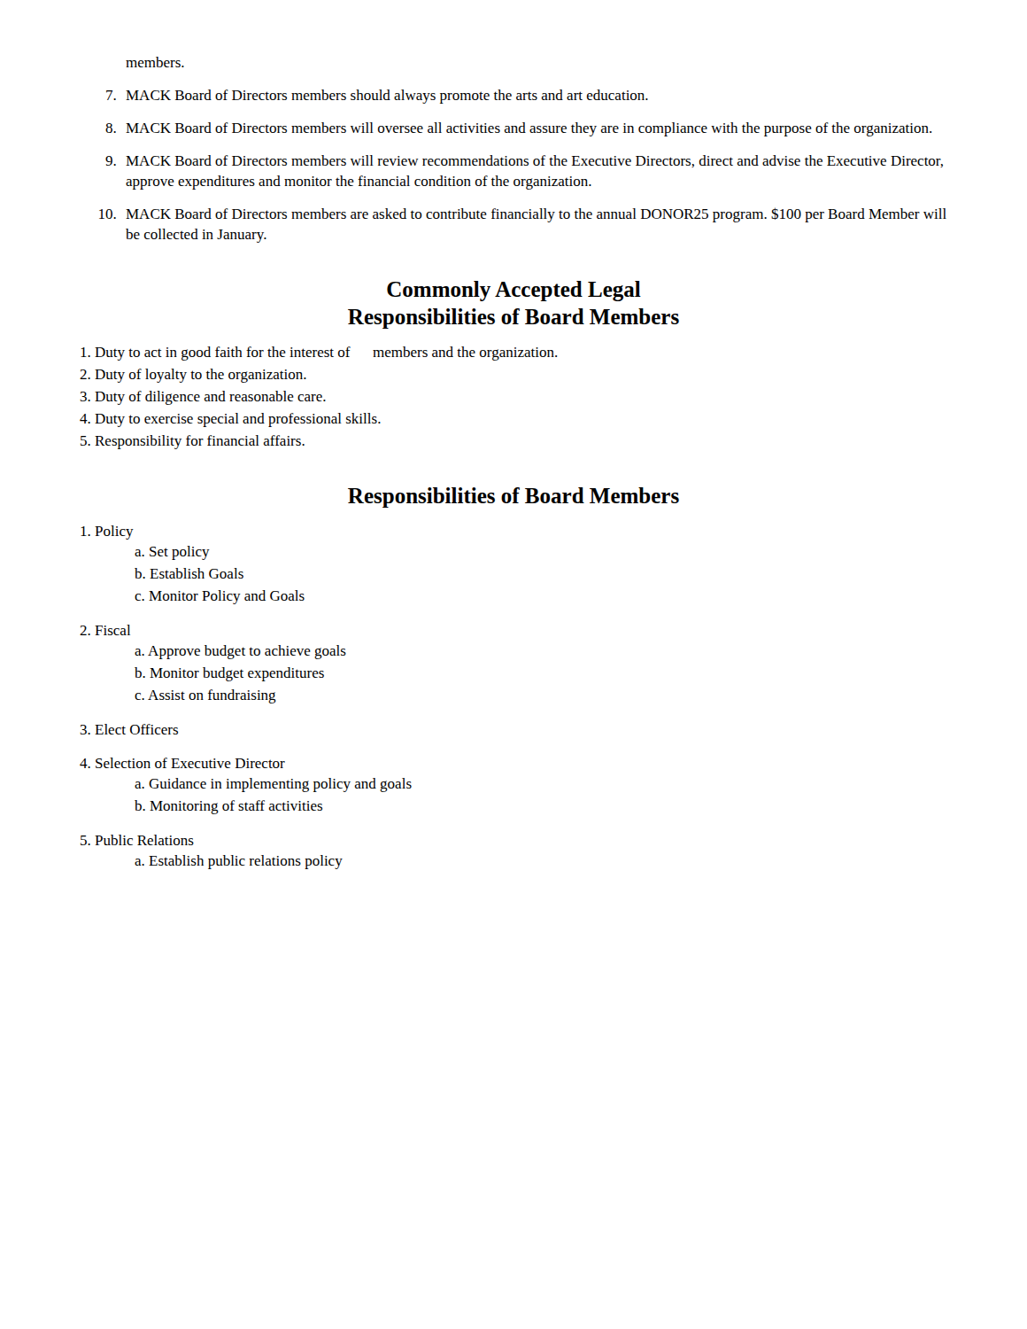members.
MACK Board of Directors members should always promote the arts and art education.
MACK Board of Directors members will oversee all activities and assure they are in compliance with the purpose of the organization.
MACK Board of Directors members will review recommendations of the Executive Directors, direct and advise the Executive Director, approve expenditures and monitor the financial condition of the organization.
MACK Board of Directors members are asked to contribute financially to the annual DONOR25 program. $100 per Board Member will be collected in January.
Commonly Accepted Legal
Responsibilities of Board Members
1. Duty to act in good faith for the interest of members and the organization.
2. Duty of loyalty to the organization.
3. Duty of diligence and reasonable care.
4. Duty to exercise special and professional skills.
5. Responsibility for financial affairs.
Responsibilities of Board Members
1. Policy
a. Set policy
b. Establish Goals
c. Monitor Policy and Goals
2. Fiscal
a. Approve budget to achieve goals
b. Monitor budget expenditures
c. Assist on fundraising
3. Elect Officers
4. Selection of Executive Director
a. Guidance in implementing policy and goals
b. Monitoring of staff activities
5. Public Relations
a. Establish public relations policy